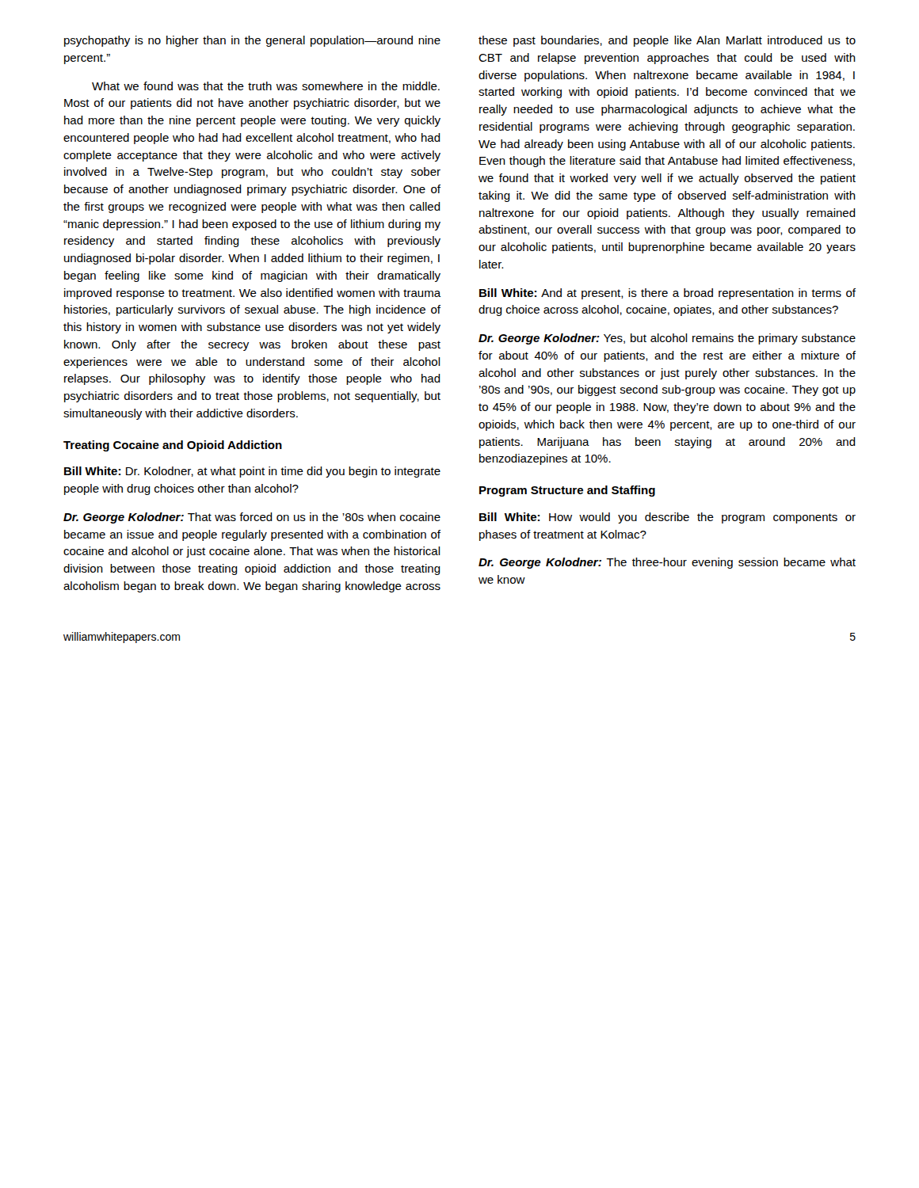psychopathy is no higher than in the general population—around nine percent.”
What we found was that the truth was somewhere in the middle. Most of our patients did not have another psychiatric disorder, but we had more than the nine percent people were touting. We very quickly encountered people who had had excellent alcohol treatment, who had complete acceptance that they were alcoholic and who were actively involved in a Twelve-Step program, but who couldn’t stay sober because of another undiagnosed primary psychiatric disorder. One of the first groups we recognized were people with what was then called “manic depression.” I had been exposed to the use of lithium during my residency and started finding these alcoholics with previously undiagnosed bi-polar disorder. When I added lithium to their regimen, I began feeling like some kind of magician with their dramatically improved response to treatment. We also identified women with trauma histories, particularly survivors of sexual abuse. The high incidence of this history in women with substance use disorders was not yet widely known. Only after the secrecy was broken about these past experiences were we able to understand some of their alcohol relapses. Our philosophy was to identify those people who had psychiatric disorders and to treat those problems, not sequentially, but simultaneously with their addictive disorders.
Treating Cocaine and Opioid Addiction
Bill White: Dr. Kolodner, at what point in time did you begin to integrate people with drug choices other than alcohol?
Dr. George Kolodner: That was forced on us in the ’80s when cocaine became an issue and people regularly presented with a combination of cocaine and alcohol or just cocaine alone. That was when the historical division between those treating opioid addiction and those treating alcoholism began to break down. We began sharing knowledge across these past boundaries, and people like Alan Marlatt introduced us to CBT and relapse prevention approaches that could be used with diverse populations. When naltrexone became available in 1984, I started working with opioid patients. I’d become convinced that we really needed to use pharmacological adjuncts to achieve what the residential programs were achieving through geographic separation. We had already been using Antabuse with all of our alcoholic patients. Even though the literature said that Antabuse had limited effectiveness, we found that it worked very well if we actually observed the patient taking it. We did the same type of observed self-administration with naltrexone for our opioid patients. Although they usually remained abstinent, our overall success with that group was poor, compared to our alcoholic patients, until buprenorphine became available 20 years later.
Bill White: And at present, is there a broad representation in terms of drug choice across alcohol, cocaine, opiates, and other substances?
Dr. George Kolodner: Yes, but alcohol remains the primary substance for about 40% of our patients, and the rest are either a mixture of alcohol and other substances or just purely other substances. In the ’80s and ’90s, our biggest second sub-group was cocaine. They got up to 45% of our people in 1988. Now, they’re down to about 9% and the opioids, which back then were 4% percent, are up to one-third of our patients. Marijuana has been staying at around 20% and benzodiazepines at 10%.
Program Structure and Staffing
Bill White: How would you describe the program components or phases of treatment at Kolmac?
Dr. George Kolodner: The three-hour evening session became what we know
williamwhitepapers.com 5